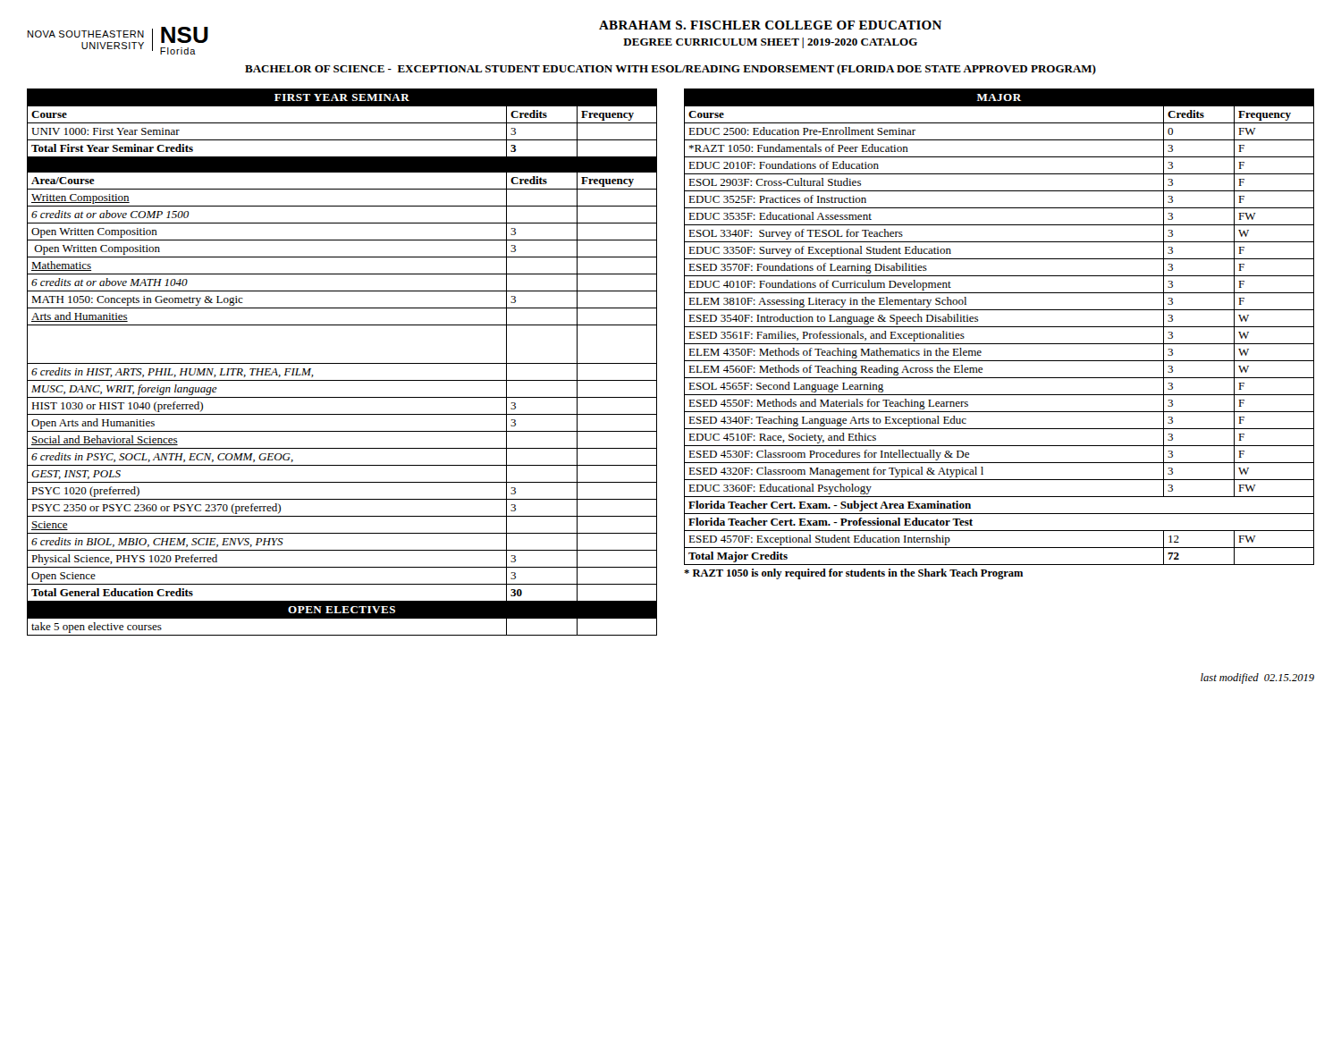NOVA SOUTHEASTERN
UNIVERSITY
NSUFlorida
ABRAHAM S. FISCHLER COLLEGE OF EDUCATION
DEGREE CURRICULUM SHEET | 2019-2020 CATALOG
BACHELOR OF SCIENCE - EXCEPTIONAL STUDENT EDUCATION WITH ESOL/READING ENDORSEMENT (FLORIDA DOE STATE APPROVED PROGRAM)
| FIRST YEAR SEMINAR |
| Course | Credits | Frequency |
| UNIV 1000: First Year Seminar | 3 | |
| Total First Year Seminar Credits | 3 | |
| Area/Course | Credits | Frequency |
| Written Composition | | |
| 6 credits at or above COMP 1500 | | |
| Open Written Composition | 3 | |
| Open Written Composition | 3 | |
| Mathematics | | |
| 6 credits at or above MATH 1040 | | |
| MATH 1050: Concepts in Geometry & Logic | 3 | |
| Arts and Humanities | | |
| 6 credits in HIST, ARTS, PHIL, HUMN, LITR, THEA, FILM, | | |
| MUSC, DANC, WRIT, foreign language | | |
| HIST 1030 or HIST 1040 (preferred) | 3 | |
| Open Arts and Humanities | 3 | |
| Social and Behavioral Sciences | | |
| 6 credits in PSYC, SOCL, ANTH, ECN, COMM, GEOG, | | |
| GEST, INST, POLS | | |
| PSYC 1020 (preferred) | 3 | |
| PSYC 2350 or PSYC 2360 or PSYC 2370 (preferred) | 3 | |
| Science | | |
| 6 credits in BIOL, MBIO, CHEM, SCIE, ENVS, PHYS | | |
| Physical Science, PHYS 1020 Preferred | 3 | |
| Open Science | 3 | |
| Total General Education Credits | 30 | |
| OPEN ELECTIVES |
| take 5 open elective courses | | |
| MAJOR |
| Course | Credits | Frequency |
| EDUC 2500: Education Pre-Enrollment Seminar | 0 | FW |
| *RAZT 1050: Fundamentals of Peer Education | 3 | F |
| EDUC 2010F: Foundations of Education | 3 | F |
| ESOL 2903F: Cross-Cultural Studies | 3 | F |
| EDUC 3525F: Practices of Instruction | 3 | F |
| EDUC 3535F: Educational Assessment | 3 | FW |
| ESOL 3340F: Survey of TESOL for Teachers | 3 | W |
| EDUC 3350F: Survey of Exceptional Student Education | 3 | F |
| ESED 3570F: Foundations of Learning Disabilities | 3 | F |
| EDUC 4010F: Foundations of Curriculum Development | 3 | F |
| ELEM 3810F: Assessing Literacy in the Elementary School | 3 | F |
| ESED 3540F: Introduction to Language & Speech Disabilities | 3 | W |
| ESED 3561F: Families, Professionals, and Exceptionalities | 3 | W |
| ELEM 4350F: Methods of Teaching Mathematics in the Eleme | 3 | W |
| ELEM 4560F: Methods of Teaching Reading Across the Eleme | 3 | W |
| ESOL 4565F: Second Language Learning | 3 | F |
| ESED 4550F: Methods and Materials for Teaching Learners | 3 | F |
| ESED 4340F: Teaching Language Arts to Exceptional Educ | 3 | F |
| EDUC 4510F: Race, Society, and Ethics | 3 | F |
| ESED 4530F: Classroom Procedures for Intellectually & De | 3 | F |
| ESED 4320F: Classroom Management for Typical & Atypical l | 3 | W |
| EDUC 3360F: Educational Psychology | 3 | FW |
| Florida Teacher Cert. Exam. - Subject Area Examination |
| Florida Teacher Cert. Exam. - Professional Educator Test |
| ESED 4570F: Exceptional Student Education Internship | 12 | FW |
| Total Major Credits | 72 | |
* RAZT 1050 is only required for students in the Shark Teach Program
last modified 02.15.2019